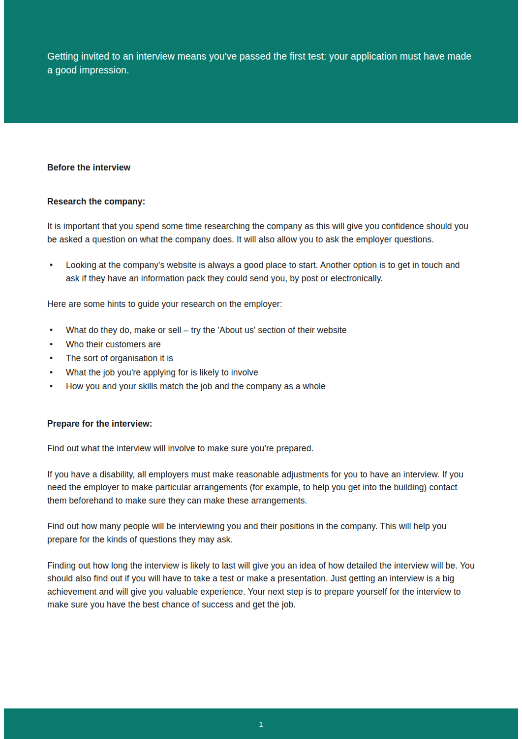Getting invited to an interview means you've passed the first test: your application must have made a good impression.
Before the interview
Research the company:
It is important that you spend some time researching the company as this will give you confidence should you be asked a question on what the company does. It will also allow you to ask the employer questions.
Looking at the company's website is always a good place to start. Another option is to get in touch and ask if they have an information pack they could send you, by post or electronically.
Here are some hints to guide your research on the employer:
What do they do, make or sell – try the 'About us' section of their website
Who their customers are
The sort of organisation it is
What the job you're applying for is likely to involve
How you and your skills match the job and the company as a whole
Prepare for the interview:
Find out what the interview will involve to make sure you're prepared.
If you have a disability, all employers must make reasonable adjustments for you to have an interview. If you need the employer to make particular arrangements (for example, to help you get into the building) contact them beforehand to make sure they can make these arrangements.
Find out how many people will be interviewing you and their positions in the company. This will help you prepare for the kinds of questions they may ask.
Finding out how long the interview is likely to last will give you an idea of how detailed the interview will be. You should also find out if you will have to take a test or make a presentation. Just getting an interview is a big achievement and will give you valuable experience. Your next step is to prepare yourself for the interview to make sure you have the best chance of success and get the job.
1